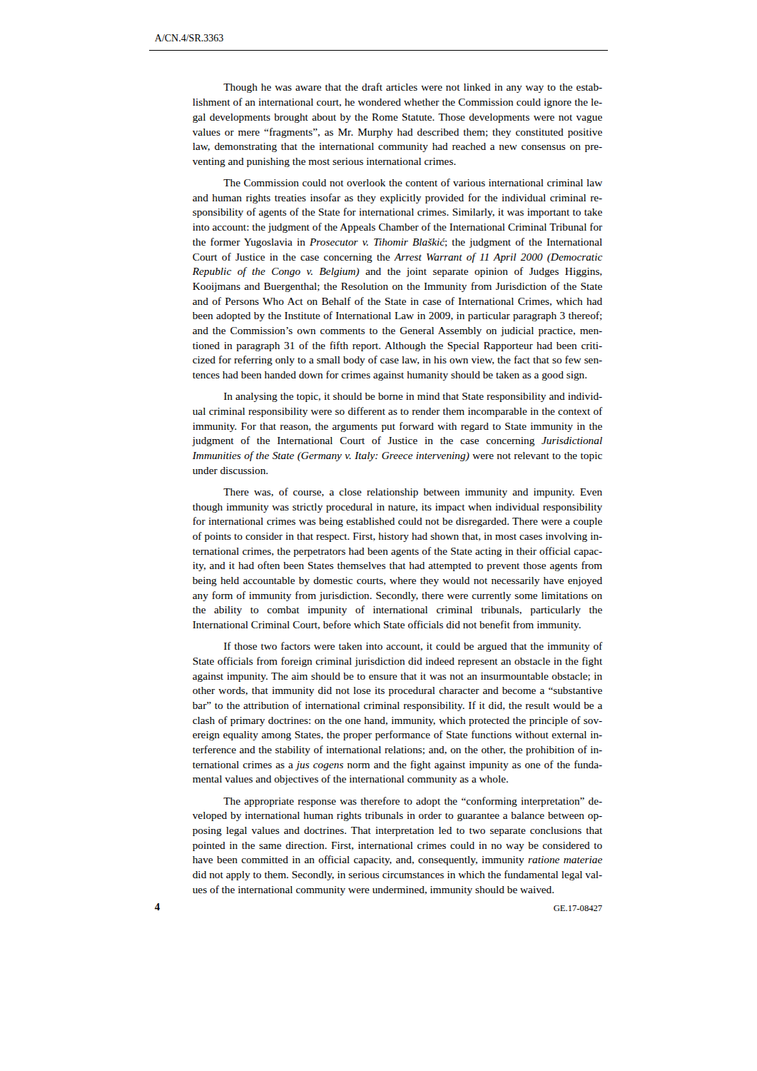A/CN.4/SR.3363
Though he was aware that the draft articles were not linked in any way to the establishment of an international court, he wondered whether the Commission could ignore the legal developments brought about by the Rome Statute. Those developments were not vague values or mere “fragments”, as Mr. Murphy had described them; they constituted positive law, demonstrating that the international community had reached a new consensus on preventing and punishing the most serious international crimes.
The Commission could not overlook the content of various international criminal law and human rights treaties insofar as they explicitly provided for the individual criminal responsibility of agents of the State for international crimes. Similarly, it was important to take into account: the judgment of the Appeals Chamber of the International Criminal Tribunal for the former Yugoslavia in Prosecutor v. Tihomir Blaškić; the judgment of the International Court of Justice in the case concerning the Arrest Warrant of 11 April 2000 (Democratic Republic of the Congo v. Belgium) and the joint separate opinion of Judges Higgins, Kooijmans and Buergenthal; the Resolution on the Immunity from Jurisdiction of the State and of Persons Who Act on Behalf of the State in case of International Crimes, which had been adopted by the Institute of International Law in 2009, in particular paragraph 3 thereof; and the Commission’s own comments to the General Assembly on judicial practice, mentioned in paragraph 31 of the fifth report. Although the Special Rapporteur had been criticized for referring only to a small body of case law, in his own view, the fact that so few sentences had been handed down for crimes against humanity should be taken as a good sign.
In analysing the topic, it should be borne in mind that State responsibility and individual criminal responsibility were so different as to render them incomparable in the context of immunity. For that reason, the arguments put forward with regard to State immunity in the judgment of the International Court of Justice in the case concerning Jurisdictional Immunities of the State (Germany v. Italy: Greece intervening) were not relevant to the topic under discussion.
There was, of course, a close relationship between immunity and impunity. Even though immunity was strictly procedural in nature, its impact when individual responsibility for international crimes was being established could not be disregarded. There were a couple of points to consider in that respect. First, history had shown that, in most cases involving international crimes, the perpetrators had been agents of the State acting in their official capacity, and it had often been States themselves that had attempted to prevent those agents from being held accountable by domestic courts, where they would not necessarily have enjoyed any form of immunity from jurisdiction. Secondly, there were currently some limitations on the ability to combat impunity of international criminal tribunals, particularly the International Criminal Court, before which State officials did not benefit from immunity.
If those two factors were taken into account, it could be argued that the immunity of State officials from foreign criminal jurisdiction did indeed represent an obstacle in the fight against impunity. The aim should be to ensure that it was not an insurmountable obstacle; in other words, that immunity did not lose its procedural character and become a “substantive bar” to the attribution of international criminal responsibility. If it did, the result would be a clash of primary doctrines: on the one hand, immunity, which protected the principle of sovereign equality among States, the proper performance of State functions without external interference and the stability of international relations; and, on the other, the prohibition of international crimes as a jus cogens norm and the fight against impunity as one of the fundamental values and objectives of the international community as a whole.
The appropriate response was therefore to adopt the “conforming interpretation” developed by international human rights tribunals in order to guarantee a balance between opposing legal values and doctrines. That interpretation led to two separate conclusions that pointed in the same direction. First, international crimes could in no way be considered to have been committed in an official capacity, and, consequently, immunity ratione materiae did not apply to them. Secondly, in serious circumstances in which the fundamental legal values of the international community were undermined, immunity should be waived.
4
GE.17-08427